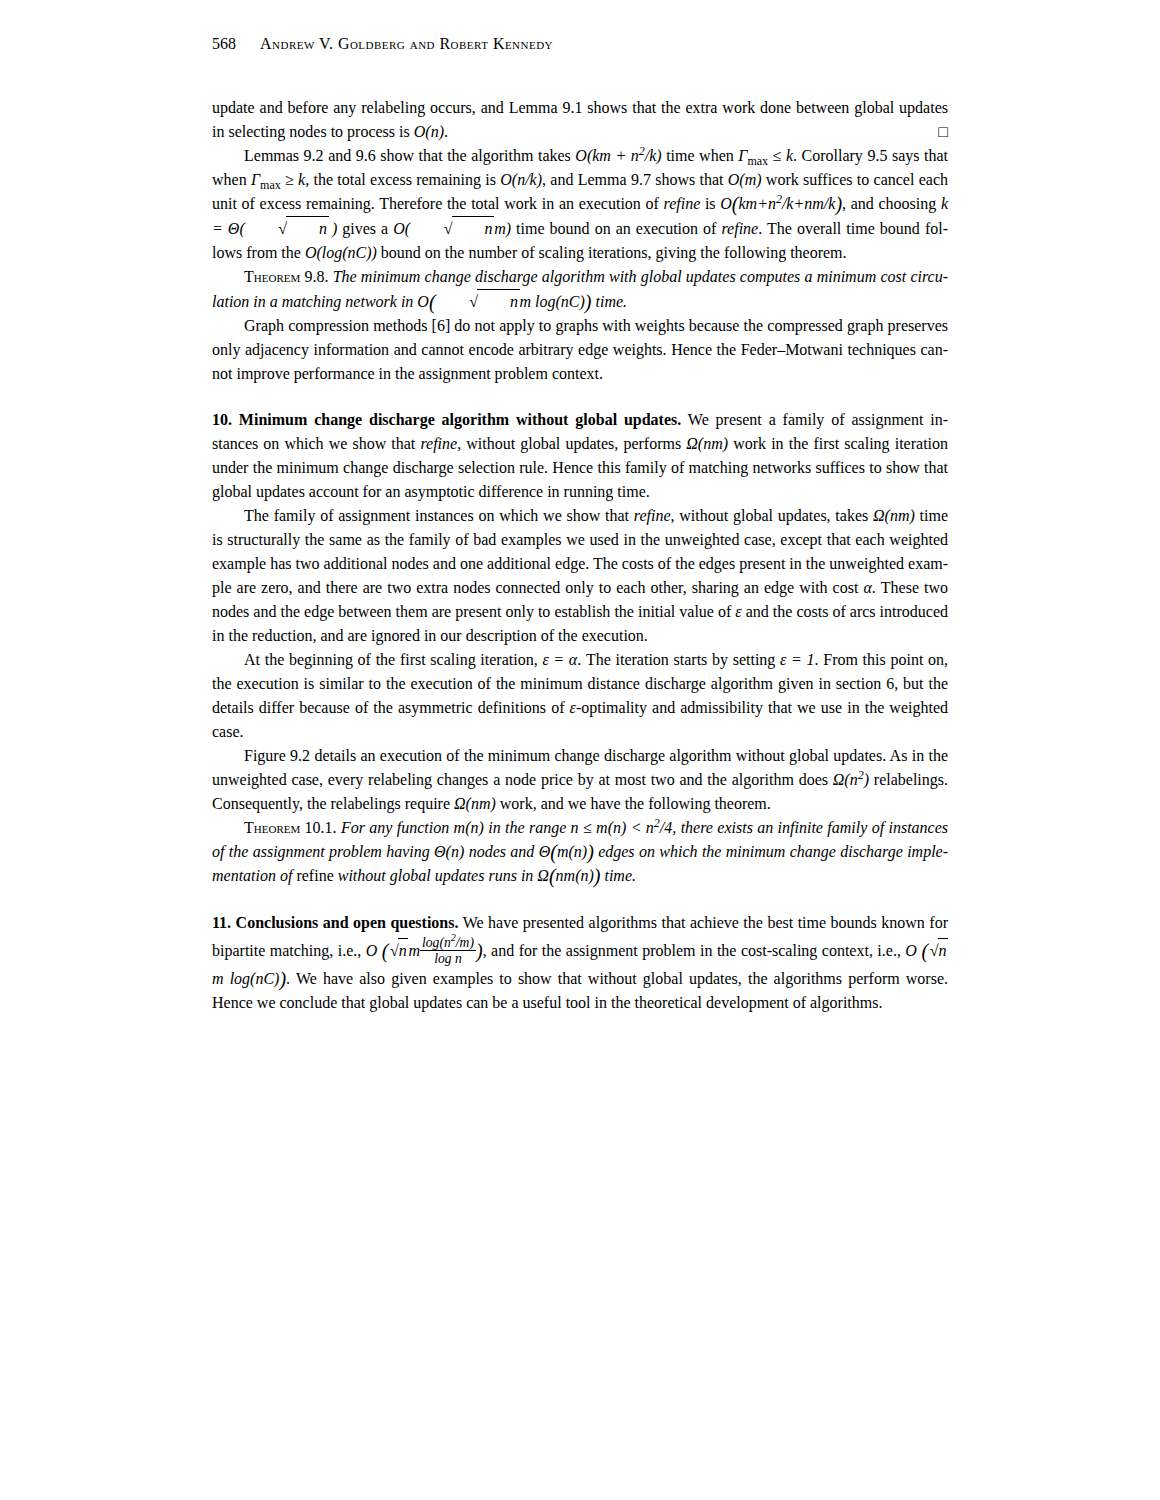568 Andrew V. Goldberg and Robert Kennedy
update and before any relabeling occurs, and Lemma 9.1 shows that the extra work done between global updates in selecting nodes to process is O(n).□
Lemmas 9.2 and 9.6 show that the algorithm takes O(km + n2/k) time when Γmax ≤ k. Corollary 9.5 says that when Γmax ≥ k, the total excess remaining is O(n/k), and Lemma 9.7 shows that O(m) work suffices to cancel each unit of excess remaining. Therefore the total work in an execution of refine is O(km+n2/k+nm/k), and choosing k = Θ(n ) gives a O(nm) time bound on an execution of refine. The overall time bound follows from the O(log(nC)) bound on the number of scaling iterations, giving the following theorem.
Theorem 9.8. The minimum change discharge algorithm with global updates computes a minimum cost circulation in a matching network in O(nm log(nC)) time.
Graph compression methods [6] do not apply to graphs with weights because the compressed graph preserves only adjacency information and cannot encode arbitrary edge weights. Hence the Feder–Motwani techniques cannot improve performance in the assignment problem context.
10. Minimum change discharge algorithm without global updates.
We present a family of assignment instances on which we show that refine, without global updates, performs Ω(nm) work in the first scaling iteration under the minimum change discharge selection rule. Hence this family of matching networks suffices to show that global updates account for an asymptotic difference in running time.
The family of assignment instances on which we show that refine, without global updates, takes Ω(nm) time is structurally the same as the family of bad examples we used in the unweighted case, except that each weighted example has two additional nodes and one additional edge. The costs of the edges present in the unweighted example are zero, and there are two extra nodes connected only to each other, sharing an edge with cost α. These two nodes and the edge between them are present only to establish the initial value of ε and the costs of arcs introduced in the reduction, and are ignored in our description of the execution.
At the beginning of the first scaling iteration, ε = α. The iteration starts by setting ε = 1. From this point on, the execution is similar to the execution of the minimum distance discharge algorithm given in section 6, but the details differ because of the asymmetric definitions of ε-optimality and admissibility that we use in the weighted case.
Figure 9.2 details an execution of the minimum change discharge algorithm without global updates. As in the unweighted case, every relabeling changes a node price by at most two and the algorithm does Ω(n2) relabelings. Consequently, the relabelings require Ω(nm) work, and we have the following theorem.
Theorem 10.1. For any function m(n) in the range n ≤ m(n) < n2/4, there exists an infinite family of instances of the assignment problem having Θ(n) nodes and Θ(m(n)) edges on which the minimum change discharge implementation of refine without global updates runs in Ω(nm(n)) time.
11. Conclusions and open questions.
We have presented algorithms that achieve the best time bounds known for bipartite matching, i.e., O (nmlog(n2/m) log n), and for the assignment problem in the cost-scaling context, i.e., O (nm log(nC)). We have also given examples to show that without global updates, the algorithms perform worse. Hence we conclude that global updates can be a useful tool in the theoretical development of algorithms.